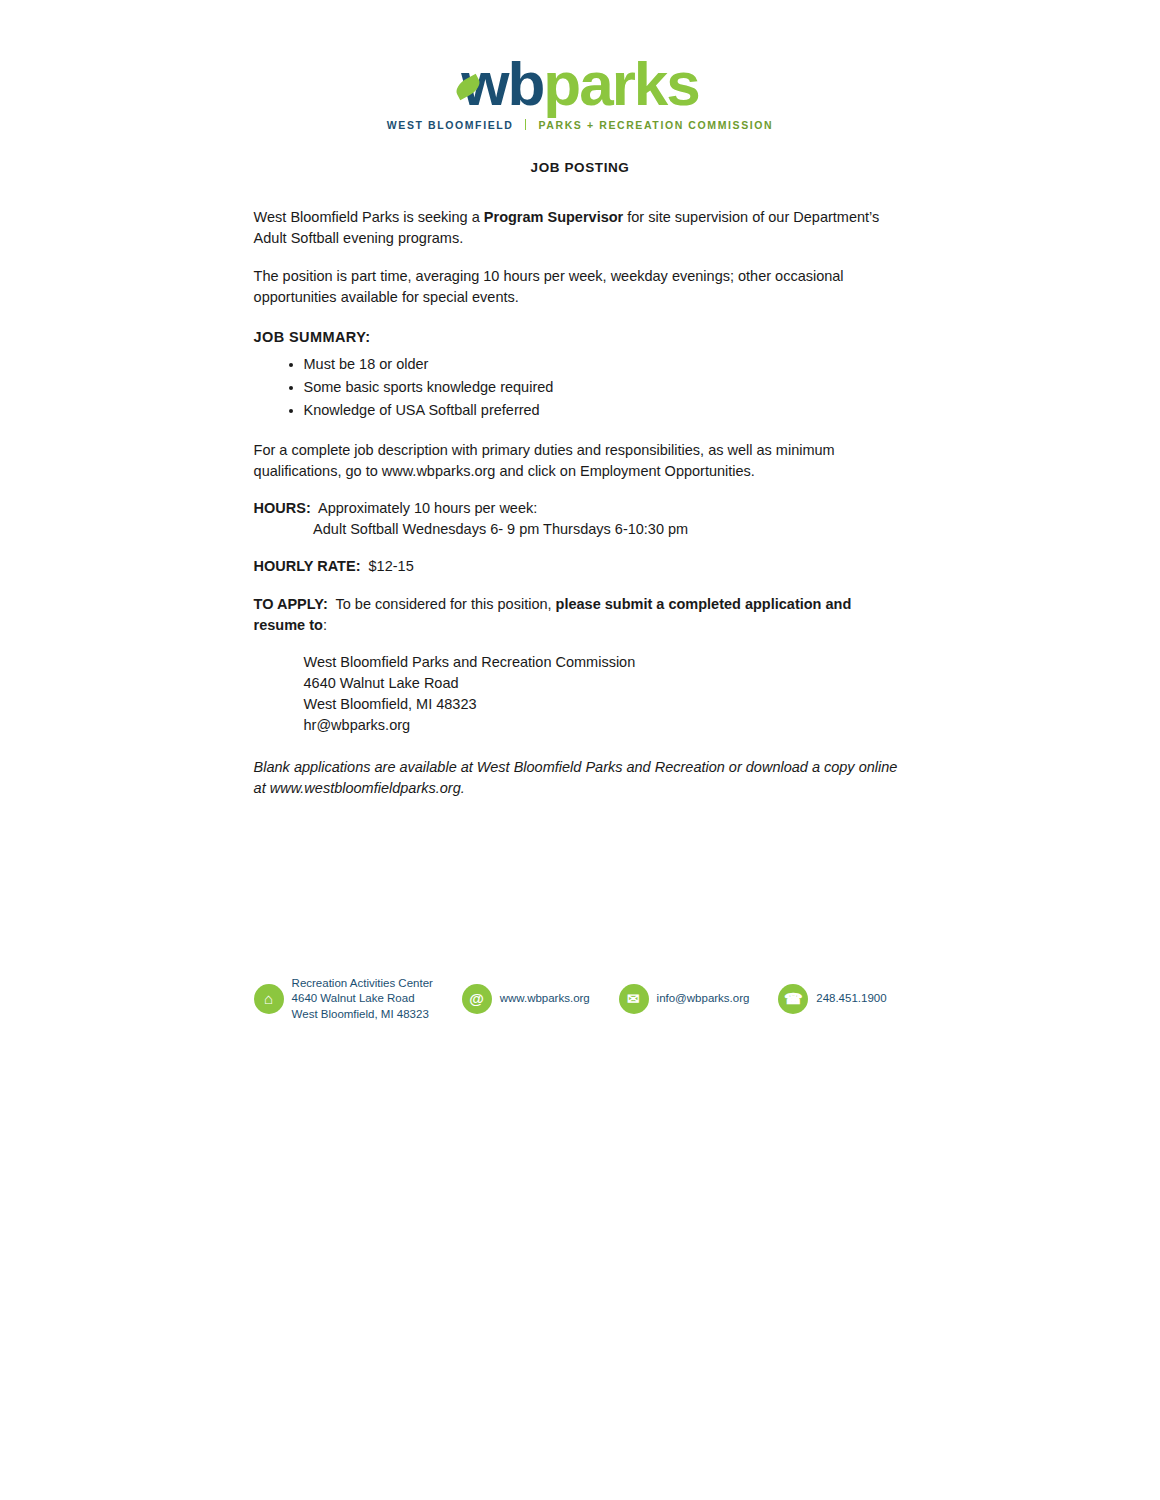wb parks
WEST BLOOMFIELD PARKS + RECREATION COMMISSION
JOB POSTING
West Bloomfield Parks is seeking a Program Supervisor for site supervision of our Department’s Adult Softball evening programs.
The position is part time, averaging 10 hours per week, weekday evenings; other occasional opportunities available for special events.
JOB SUMMARY:
Must be 18 or older
Some basic sports knowledge required
Knowledge of USA Softball preferred
For a complete job description with primary duties and responsibilities, as well as minimum qualifications, go to www.wbparks.org and click on Employment Opportunities.
HOURS: Approximately 10 hours per week: Adult Softball Wednesdays 6- 9 pm Thursdays 6-10:30 pm
HOURLY RATE: $12-15
TO APPLY: To be considered for this position, please submit a completed application and resume to:
West Bloomfield Parks and Recreation Commission
4640 Walnut Lake Road
West Bloomfield, MI 48323
hr@wbparks.org
Blank applications are available at West Bloomfield Parks and Recreation or download a copy online at www.westbloomfieldparks.org.
⌂ Recreation Activities Center 4640 Walnut Lake Road West Bloomfield, MI 48323
@ www.wbparks.org
✉ info@wbparks.org
☎ 248.451.1900